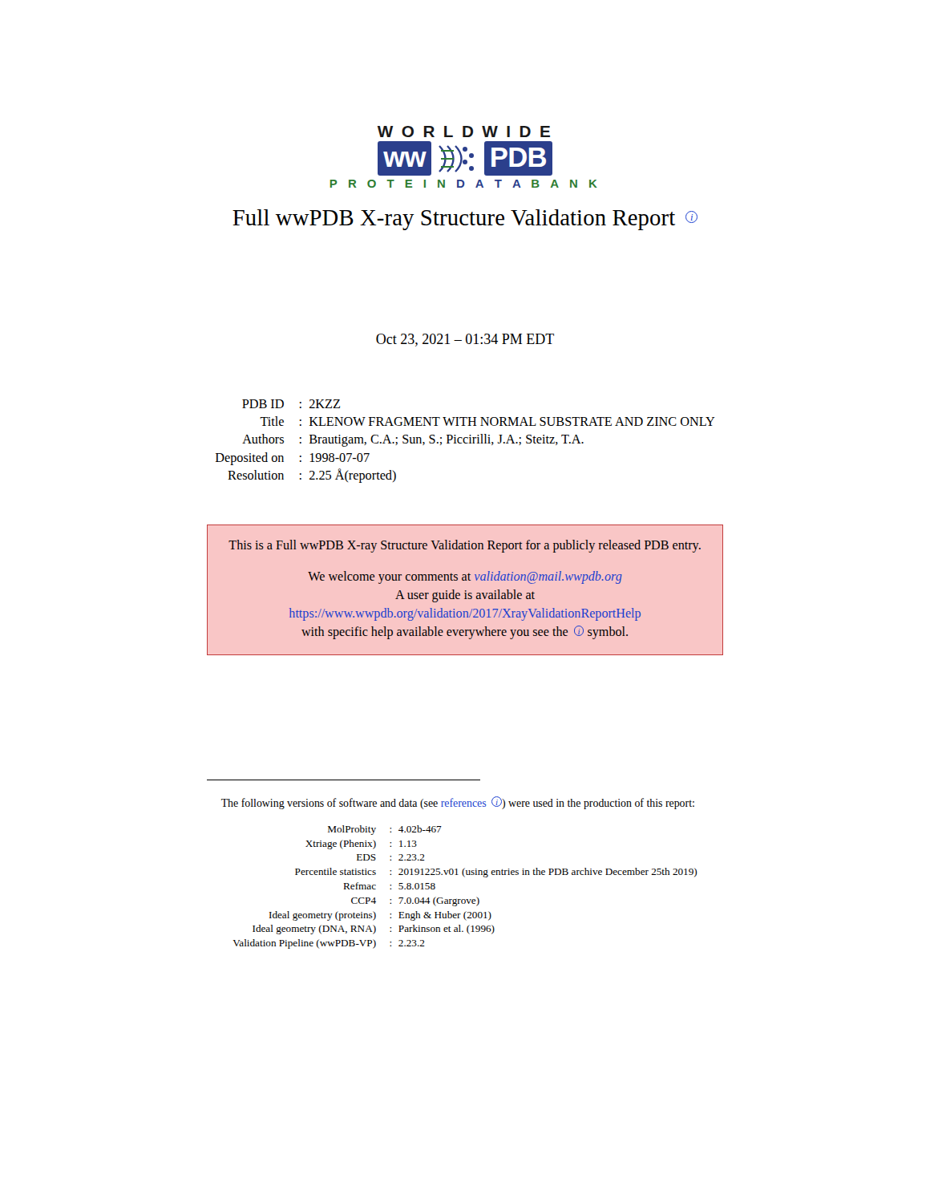W O R L D W I D E
ww
PDB
P R O T E I N D A T A B A N K
Full wwPDB X-ray Structure Validation Report i
Oct 23, 2021 – 01:34 PM EDT
| PDB ID | : | 2KZZ |
| Title | : | KLENOW FRAGMENT WITH NORMAL SUBSTRATE AND ZINC ONLY |
| Authors | : | Brautigam, C.A.; Sun, S.; Piccirilli, J.A.; Steitz, T.A. |
| Deposited on | : | 1998-07-07 |
| Resolution | : | 2.25 Å(reported) |
This is a Full wwPDB X-ray Structure Validation Report for a publicly released PDB entry.
We welcome your comments at validation@mail.wwpdb.org
A user guide is available at
https://www.wwpdb.org/validation/2017/XrayValidationReportHelp
with specific help available everywhere you see the i symbol.
The following versions of software and data (see references i) were used in the production of this report:
| MolProbity | : | 4.02b-467 |
| Xtriage (Phenix) | : | 1.13 |
| EDS | : | 2.23.2 |
| Percentile statistics | : | 20191225.v01 (using entries in the PDB archive December 25th 2019) |
| Refmac | : | 5.8.0158 |
| CCP4 | : | 7.0.044 (Gargrove) |
| Ideal geometry (proteins) | : | Engh & Huber (2001) |
| Ideal geometry (DNA, RNA) | : | Parkinson et al. (1996) |
| Validation Pipeline (wwPDB-VP) | : | 2.23.2 |